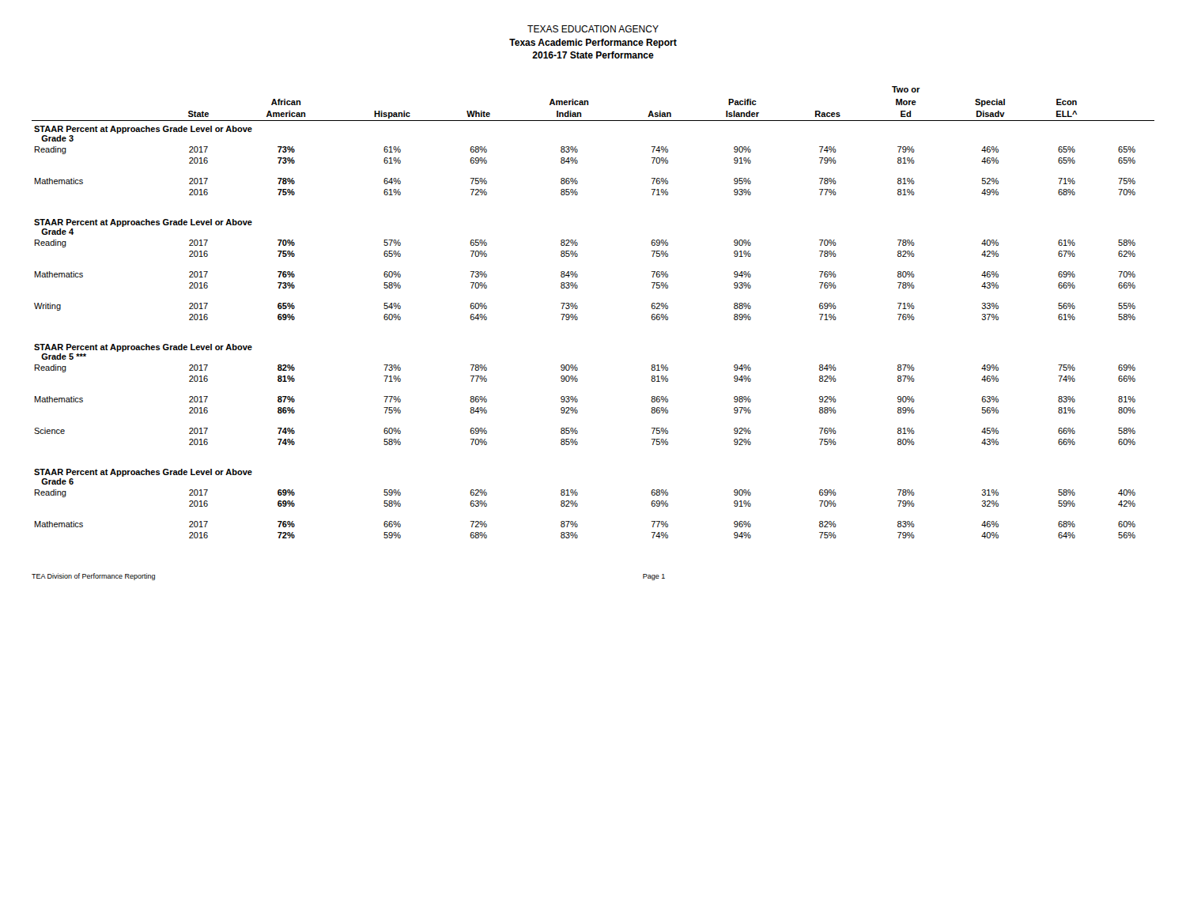TEXAS EDUCATION AGENCY
Texas Academic Performance Report
2016-17 State Performance
| | | | | | | | | | Two or | | | |
| --- | --- | --- | --- | --- | --- | --- | --- | --- | --- | --- | --- | --- |
| | | African | | | American | | Pacific | | More | Special | Econ | |
| | State | American | Hispanic | White | Indian | Asian | Islander | Races | Ed | Disadv | ELL^ | |
| STAAR Percent at Approaches Grade Level or Above Grade 3 |
| Reading | 2017 | 73% | 61% | 68% | 83% | 74% | 90% | 74% | 79% | 46% | 65% | 65% |
| | 2016 | 73% | 61% | 69% | 84% | 70% | 91% | 79% | 81% | 46% | 65% | 65% |
| Mathematics | 2017 | 78% | 64% | 75% | 86% | 76% | 95% | 78% | 81% | 52% | 71% | 75% |
| | 2016 | 75% | 61% | 72% | 85% | 71% | 93% | 77% | 81% | 49% | 68% | 70% |
| STAAR Percent at Approaches Grade Level or Above Grade 4 |
| Reading | 2017 | 70% | 57% | 65% | 82% | 69% | 90% | 70% | 78% | 40% | 61% | 58% |
| | 2016 | 75% | 65% | 70% | 85% | 75% | 91% | 78% | 82% | 42% | 67% | 62% |
| Mathematics | 2017 | 76% | 60% | 73% | 84% | 76% | 94% | 76% | 80% | 46% | 69% | 70% |
| | 2016 | 73% | 58% | 70% | 83% | 75% | 93% | 76% | 78% | 43% | 66% | 66% |
| Writing | 2017 | 65% | 54% | 60% | 73% | 62% | 88% | 69% | 71% | 33% | 56% | 55% |
| | 2016 | 69% | 60% | 64% | 79% | 66% | 89% | 71% | 76% | 37% | 61% | 58% |
| STAAR Percent at Approaches Grade Level or Above Grade 5 *** |
| Reading | 2017 | 82% | 73% | 78% | 90% | 81% | 94% | 84% | 87% | 49% | 75% | 69% |
| | 2016 | 81% | 71% | 77% | 90% | 81% | 94% | 82% | 87% | 46% | 74% | 66% |
| Mathematics | 2017 | 87% | 77% | 86% | 93% | 86% | 98% | 92% | 90% | 63% | 83% | 81% |
| | 2016 | 86% | 75% | 84% | 92% | 86% | 97% | 88% | 89% | 56% | 81% | 80% |
| Science | 2017 | 74% | 60% | 69% | 85% | 75% | 92% | 76% | 81% | 45% | 66% | 58% |
| | 2016 | 74% | 58% | 70% | 85% | 75% | 92% | 75% | 80% | 43% | 66% | 60% |
| STAAR Percent at Approaches Grade Level or Above Grade 6 |
| Reading | 2017 | 69% | 59% | 62% | 81% | 68% | 90% | 69% | 78% | 31% | 58% | 40% |
| | 2016 | 69% | 58% | 63% | 82% | 69% | 91% | 70% | 79% | 32% | 59% | 42% |
| Mathematics | 2017 | 76% | 66% | 72% | 87% | 77% | 96% | 82% | 83% | 46% | 68% | 60% |
| | 2016 | 72% | 59% | 68% | 83% | 74% | 94% | 75% | 79% | 40% | 64% | 56% |
TEA Division of Performance Reporting
Page 1